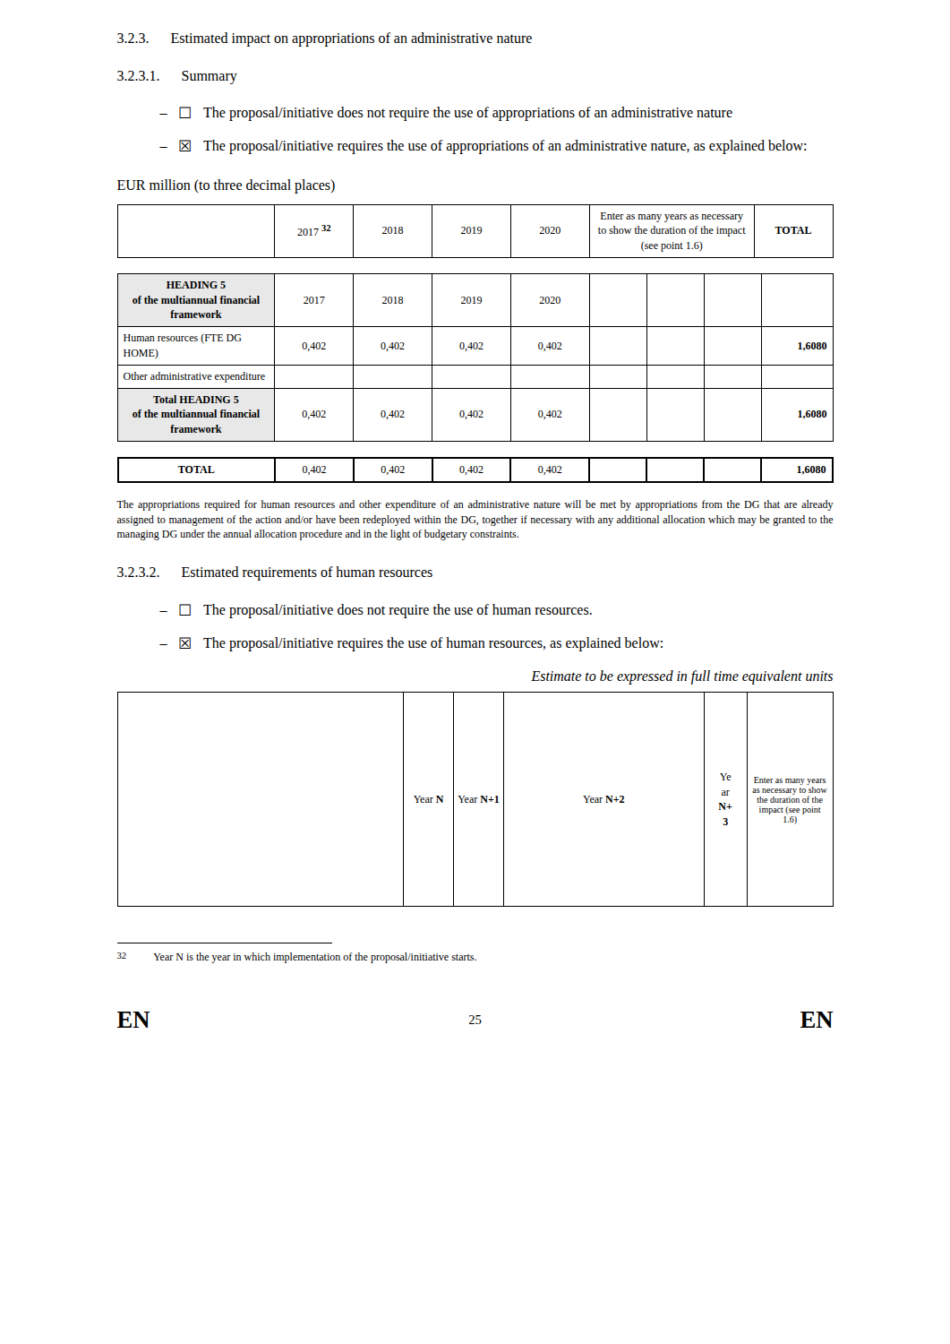3.2.3. Estimated impact on appropriations of an administrative nature
3.2.3.1. Summary
– The proposal/initiative does not require the use of appropriations of an administrative nature
– The proposal/initiative requires the use of appropriations of an administrative nature, as explained below:
EUR million (to three decimal places)
| | 2017 32 | 2018 | 2019 | 2020 | Enter as many years as necessary to show the duration of the impact (see point 1.6) | TOTAL |
| HEADING 5 of the multiannual financial framework | 2017 | 2018 | 2019 | 2020 | | | | |
| Human resources (FTE DG HOME) | 0,402 | 0,402 | 0,402 | 0,402 | | | | 1,6080 |
| Other administrative expenditure | | | | | | | | |
| Total HEADING 5 of the multiannual financial framework | 0,402 | 0,402 | 0,402 | 0,402 | | | | 1,6080 |
| TOTAL | 0,402 | 0,402 | 0,402 | 0,402 | | | | 1,6080 |
The appropriations required for human resources and other expenditure of an administrative nature will be met by appropriations from the DG that are already assigned to management of the action and/or have been redeployed within the DG, together if necessary with any additional allocation which may be granted to the managing DG under the annual allocation procedure and in the light of budgetary constraints.
3.2.3.2. Estimated requirements of human resources
– The proposal/initiative does not require the use of human resources.
– The proposal/initiative requires the use of human resources, as explained below:
Estimate to be expressed in full time equivalent units
| | Year N | Year N+1 | Year N+2 | Ye ar N+ 3 | Enter as many years as necessary to show the duration of the impact (see point 1.6) |
32 Year N is the year in which implementation of the proposal/initiative starts.
EN 25 EN